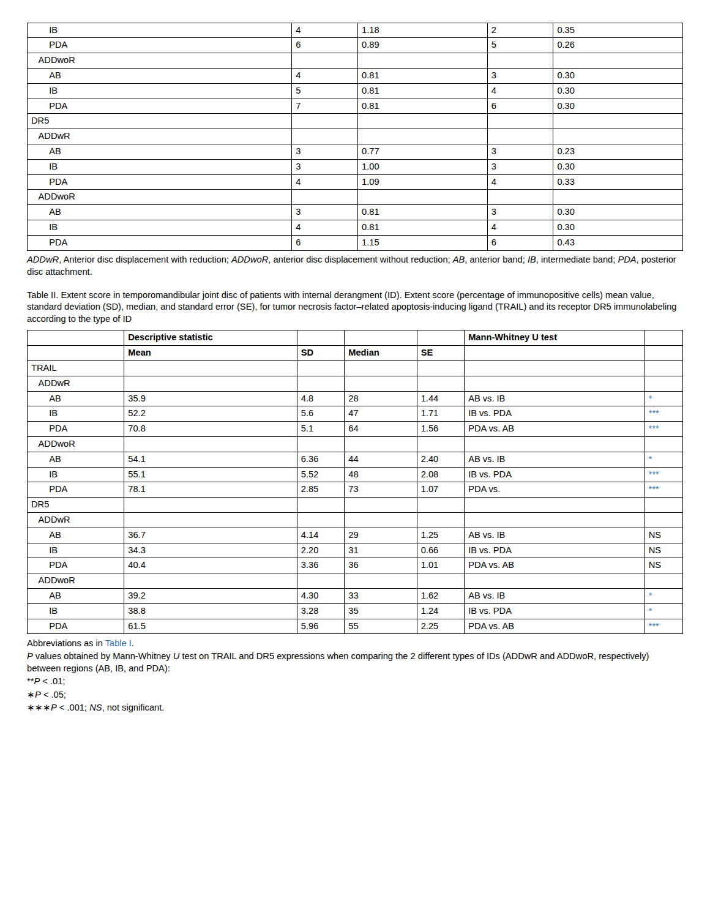| IB | 4 | 1.18 | 2 | 0.35 |
| PDA | 6 | 0.89 | 5 | 0.26 |
| ADDwoR | | | | |
| AB | 4 | 0.81 | 3 | 0.30 |
| IB | 5 | 0.81 | 4 | 0.30 |
| PDA | 7 | 0.81 | 6 | 0.30 |
| DR5 | | | | |
| ADDwR | | | | |
| AB | 3 | 0.77 | 3 | 0.23 |
| IB | 3 | 1.00 | 3 | 0.30 |
| PDA | 4 | 1.09 | 4 | 0.33 |
| ADDwoR | | | | |
| AB | 3 | 0.81 | 3 | 0.30 |
| IB | 4 | 0.81 | 4 | 0.30 |
| PDA | 6 | 1.15 | 6 | 0.43 |
ADDwR, Anterior disc displacement with reduction; ADDwoR, anterior disc displacement without reduction; AB, anterior band; IB, intermediate band; PDA, posterior disc attachment.
Table II. Extent score in temporomandibular joint disc of patients with internal derangment (ID). Extent score (percentage of immunopositive cells) mean value, standard deviation (SD), median, and standard error (SE), for tumor necrosis factor–related apoptosis-inducing ligand (TRAIL) and its receptor DR5 immunolabeling according to the type of ID
| | Descriptive statistic | | | | Mann-Whitney U test | |
| | Mean | SD | Median | SE | | |
| TRAIL | | | | | | |
| ADDwR | | | | | | |
| AB | 35.9 | 4.8 | 28 | 1.44 | AB vs. IB | * |
| IB | 52.2 | 5.6 | 47 | 1.71 | IB vs. PDA | *** |
| PDA | 70.8 | 5.1 | 64 | 1.56 | PDA vs. AB | *** |
| ADDwoR | | | | | | |
| AB | 54.1 | 6.36 | 44 | 2.40 | AB vs. IB | * |
| IB | 55.1 | 5.52 | 48 | 2.08 | IB vs. PDA | *** |
| PDA | 78.1 | 2.85 | 73 | 1.07 | PDA vs. | *** |
| DR5 | | | | | | |
| ADDwR | | | | | | |
| AB | 36.7 | 4.14 | 29 | 1.25 | AB vs. IB | NS |
| IB | 34.3 | 2.20 | 31 | 0.66 | IB vs. PDA | NS |
| PDA | 40.4 | 3.36 | 36 | 1.01 | PDA vs. AB | NS |
| ADDwoR | | | | | | |
| AB | 39.2 | 4.30 | 33 | 1.62 | AB vs. IB | * |
| IB | 38.8 | 3.28 | 35 | 1.24 | IB vs. PDA | * |
| PDA | 61.5 | 5.96 | 55 | 2.25 | PDA vs. AB | *** |
Abbreviations as in Table I.
P values obtained by Mann-Whitney U test on TRAIL and DR5 expressions when comparing the 2 different types of IDs (ADDwR and ADDwoR, respectively) between regions (AB, IB, and PDA):
**P < .01;
∗P < .05;
∗∗∗P < .001; NS, not significant.